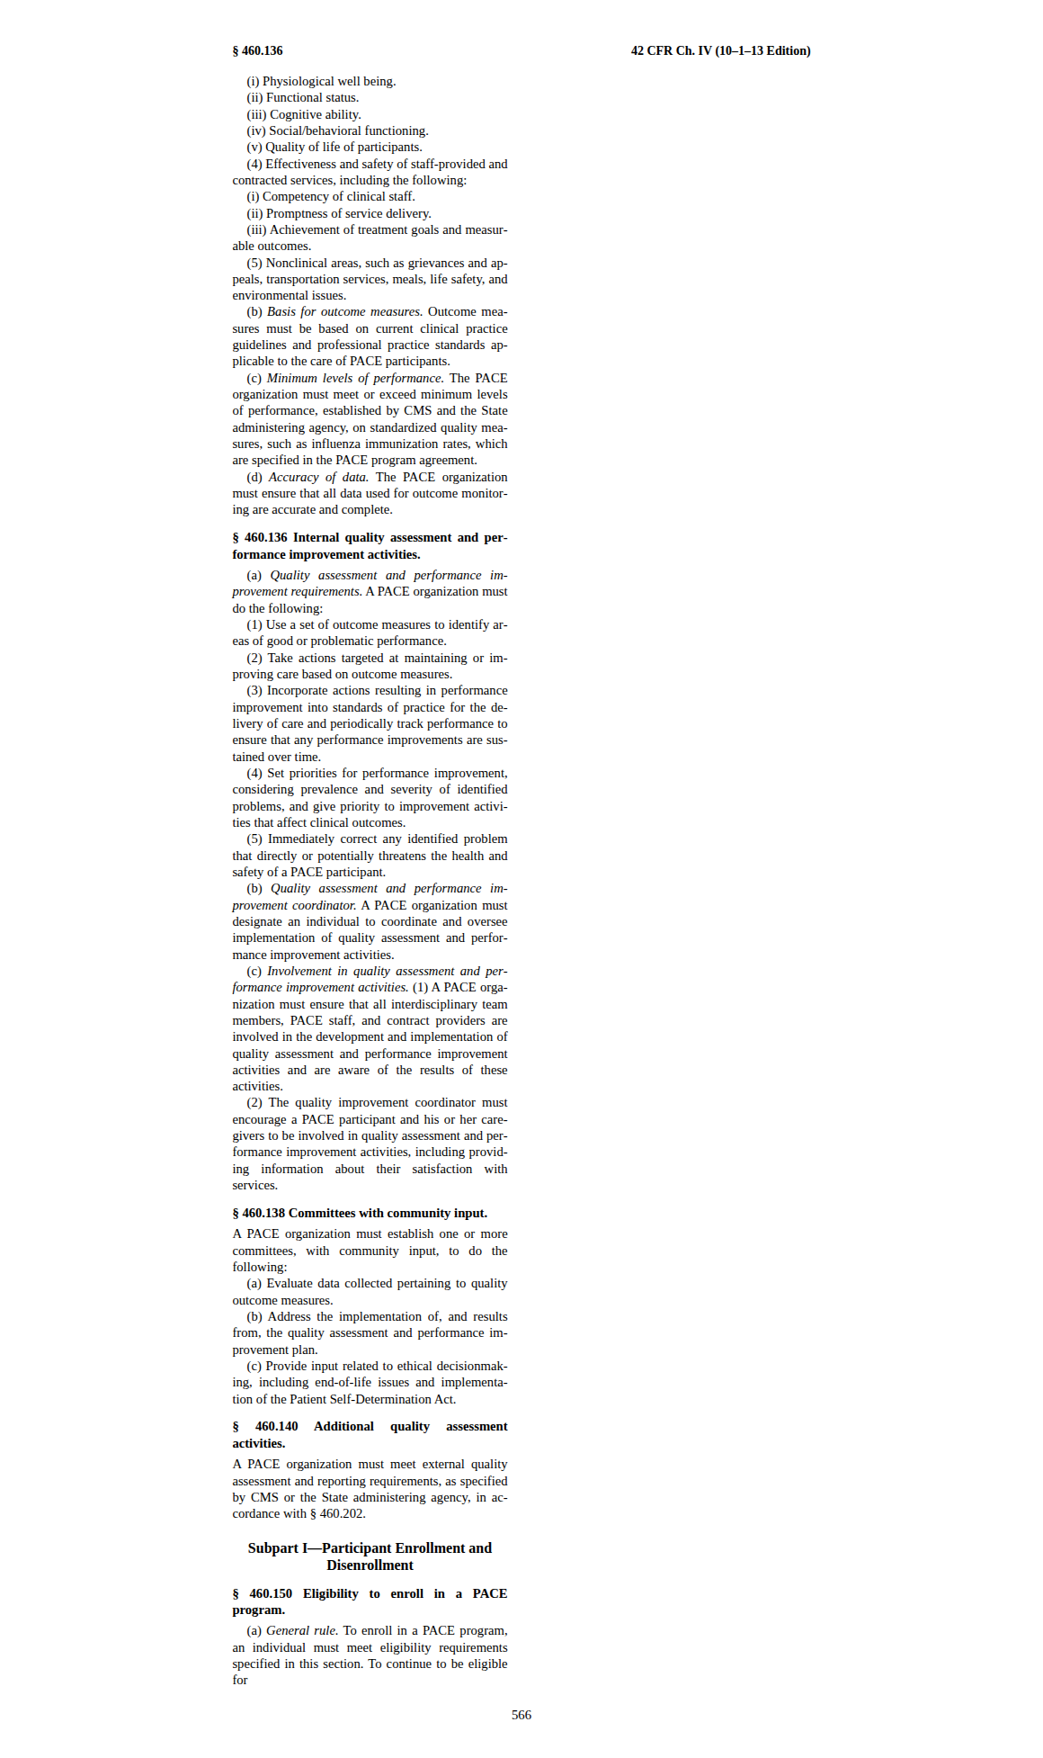§ 460.136 42 CFR Ch. IV (10–1–13 Edition)
(i) Physiological well being.
(ii) Functional status.
(iii) Cognitive ability.
(iv) Social/behavioral functioning.
(v) Quality of life of participants.
(4) Effectiveness and safety of staff-provided and contracted services, including the following:
(i) Competency of clinical staff.
(ii) Promptness of service delivery.
(iii) Achievement of treatment goals and measurable outcomes.
(5) Nonclinical areas, such as grievances and appeals, transportation services, meals, life safety, and environmental issues.
(b) Basis for outcome measures. Outcome measures must be based on current clinical practice guidelines and professional practice standards applicable to the care of PACE participants.
(c) Minimum levels of performance. The PACE organization must meet or exceed minimum levels of performance, established by CMS and the State administering agency, on standardized quality measures, such as influenza immunization rates, which are specified in the PACE program agreement.
(d) Accuracy of data. The PACE organization must ensure that all data used for outcome monitoring are accurate and complete.
§ 460.136 Internal quality assessment and performance improvement activities.
(a) Quality assessment and performance improvement requirements. A PACE organization must do the following:
(1) Use a set of outcome measures to identify areas of good or problematic performance.
(2) Take actions targeted at maintaining or improving care based on outcome measures.
(3) Incorporate actions resulting in performance improvement into standards of practice for the delivery of care and periodically track performance to ensure that any performance improvements are sustained over time.
(4) Set priorities for performance improvement, considering prevalence and severity of identified problems, and give priority to improvement activities that affect clinical outcomes.
(5) Immediately correct any identified problem that directly or potentially threatens the health and safety of a PACE participant.
(b) Quality assessment and performance improvement coordinator. A PACE organization must designate an individual to coordinate and oversee implementation of quality assessment and performance improvement activities.
(c) Involvement in quality assessment and performance improvement activities. (1) A PACE organization must ensure that all interdisciplinary team members, PACE staff, and contract providers are involved in the development and implementation of quality assessment and performance improvement activities and are aware of the results of these activities.
(2) The quality improvement coordinator must encourage a PACE participant and his or her caregivers to be involved in quality assessment and performance improvement activities, including providing information about their satisfaction with services.
§ 460.138 Committees with community input.
A PACE organization must establish one or more committees, with community input, to do the following:
(a) Evaluate data collected pertaining to quality outcome measures.
(b) Address the implementation of, and results from, the quality assessment and performance improvement plan.
(c) Provide input related to ethical decisionmaking, including end-of-life issues and implementation of the Patient Self-Determination Act.
§ 460.140 Additional quality assessment activities.
A PACE organization must meet external quality assessment and reporting requirements, as specified by CMS or the State administering agency, in accordance with § 460.202.
Subpart I—Participant Enrollment and Disenrollment
§ 460.150 Eligibility to enroll in a PACE program.
(a) General rule. To enroll in a PACE program, an individual must meet eligibility requirements specified in this section. To continue to be eligible for
566